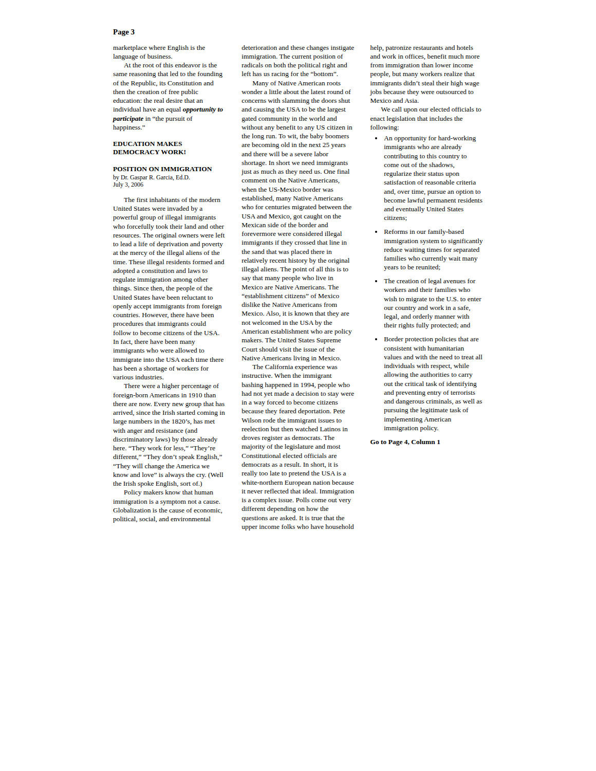Page 3
marketplace where English is the language of business.
At the root of this endeavor is the same reasoning that led to the founding of the Republic, its Constitution and then the creation of free public education: the real desire that an individual have an equal opportunity to participate in “the pursuit of happiness.”
Education makes democracy work!
Position on Immigration
by Dr. Gaspar R. Garcia, Ed.D.
July 3, 2006
The first inhabitants of the modern United States were invaded by a powerful group of illegal immigrants who forcefully took their land and other resources. The original owners were left to lead a life of deprivation and poverty at the mercy of the illegal aliens of the time. These illegal residents formed and adopted a constitution and laws to regulate immigration among other things. Since then, the people of the United States have been reluctant to openly accept immigrants from foreign countries. However, there have been procedures that immigrants could follow to become citizens of the USA. In fact, there have been many immigrants who were allowed to immigrate into the USA each time there has been a shortage of workers for various industries.
There were a higher percentage of foreign-born Americans in 1910 than there are now. Every new group that has arrived, since the Irish started coming in large numbers in the 1820’s, has met with anger and resistance (and discriminatory laws) by those already here. “They work for less,” “They’re different,” “They don’t speak English,” “They will change the America we know and love” is always the cry. (Well the Irish spoke English, sort of.)
Policy makers know that human immigration is a symptom not a cause. Globalization is the cause of economic, political, social, and environmental deterioration and these changes instigate immigration. The current position of radicals on both the political right and left has us racing for the “bottom”.
Many of Native American roots wonder a little about the latest round of concerns with slamming the doors shut and causing the USA to be the largest gated community in the world and without any benefit to any US citizen in the long run. To wit, the baby boomers are becoming old in the next 25 years and there will be a severe labor shortage. In short we need immigrants just as much as they need us. One final comment on the Native Americans, when the US-Mexico border was established, many Native Americans who for centuries migrated between the USA and Mexico, got caught on the Mexican side of the border and forevermore were considered illegal immigrants if they crossed that line in the sand that was placed there in relatively recent history by the original illegal aliens. The point of all this is to say that many people who live in Mexico are Native Americans. The “establishment citizens” of Mexico dislike the Native Americans from Mexico. Also, it is known that they are not welcomed in the USA by the American establishment who are policy makers. The United States Supreme Court should visit the issue of the Native Americans living in Mexico.
The California experience was instructive. When the immigrant bashing happened in 1994, people who had not yet made a decision to stay were in a way forced to become citizens because they feared deportation. Pete Wilson rode the immigrant issues to reelection but then watched Latinos in droves register as democrats. The majority of the legislature and most Constitutional elected officials are democrats as a result. In short, it is really too late to pretend the USA is a white-northern European nation because it never reflected that ideal. Immigration is a complex issue. Polls come out very different depending on how the questions are asked. It is true that the upper income folks who have household help, patronize restaurants and hotels and work in offices, benefit much more from immigration than lower income people, but many workers realize that immigrants didn’t steal their high wage jobs because they were outsourced to Mexico and Asia.
We call upon our elected officials to enact legislation that includes the following:
An opportunity for hard-working immigrants who are already contributing to this country to come out of the shadows, regularize their status upon satisfaction of reasonable criteria and, over time, pursue an option to become lawful permanent residents and eventually United States citizens;
Reforms in our family-based immigration system to significantly reduce waiting times for separated families who currently wait many years to be reunited;
The creation of legal avenues for workers and their families who wish to migrate to the U.S. to enter our country and work in a safe, legal, and orderly manner with their rights fully protected; and
Border protection policies that are consistent with humanitarian values and with the need to treat all individuals with respect, while allowing the authorities to carry out the critical task of identifying and preventing entry of terrorists and dangerous criminals, as well as pursuing the legitimate task of implementing American immigration policy.
Go to Page 4, Column 1